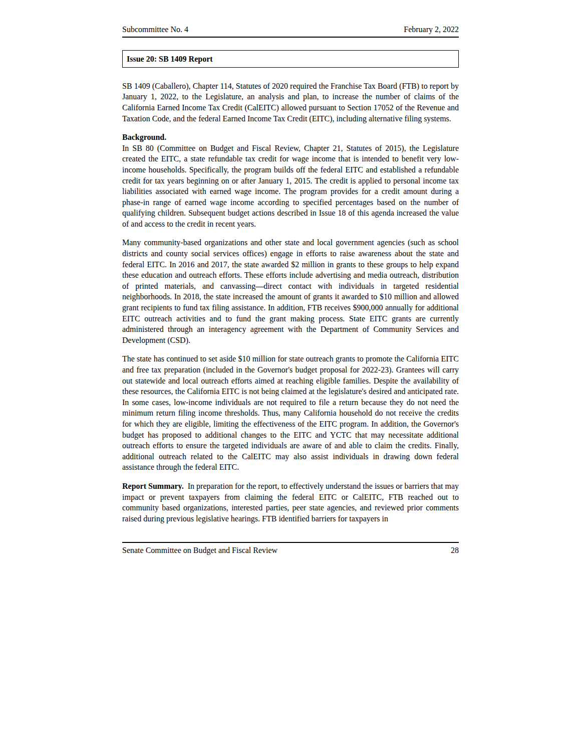Subcommittee No. 4 February 2, 2022
Issue 20: SB 1409 Report
SB 1409 (Caballero), Chapter 114, Statutes of 2020 required the Franchise Tax Board (FTB) to report by January 1, 2022, to the Legislature, an analysis and plan, to increase the number of claims of the California Earned Income Tax Credit (CalEITC) allowed pursuant to Section 17052 of the Revenue and Taxation Code, and the federal Earned Income Tax Credit (EITC), including alternative filing systems.
Background.
In SB 80 (Committee on Budget and Fiscal Review, Chapter 21, Statutes of 2015), the Legislature created the EITC, a state refundable tax credit for wage income that is intended to benefit very low-income households. Specifically, the program builds off the federal EITC and established a refundable credit for tax years beginning on or after January 1, 2015. The credit is applied to personal income tax liabilities associated with earned wage income. The program provides for a credit amount during a phase-in range of earned wage income according to specified percentages based on the number of qualifying children. Subsequent budget actions described in Issue 18 of this agenda increased the value of and access to the credit in recent years.
Many community-based organizations and other state and local government agencies (such as school districts and county social services offices) engage in efforts to raise awareness about the state and federal EITC. In 2016 and 2017, the state awarded $2 million in grants to these groups to help expand these education and outreach efforts. These efforts include advertising and media outreach, distribution of printed materials, and canvassing—direct contact with individuals in targeted residential neighborhoods. In 2018, the state increased the amount of grants it awarded to $10 million and allowed grant recipients to fund tax filing assistance. In addition, FTB receives $900,000 annually for additional EITC outreach activities and to fund the grant making process. State EITC grants are currently administered through an interagency agreement with the Department of Community Services and Development (CSD).
The state has continued to set aside $10 million for state outreach grants to promote the California EITC and free tax preparation (included in the Governor's budget proposal for 2022-23). Grantees will carry out statewide and local outreach efforts aimed at reaching eligible families. Despite the availability of these resources, the California EITC is not being claimed at the legislature's desired and anticipated rate. In some cases, low-income individuals are not required to file a return because they do not need the minimum return filing income thresholds. Thus, many California household do not receive the credits for which they are eligible, limiting the effectiveness of the EITC program. In addition, the Governor's budget has proposed to additional changes to the EITC and YCTC that may necessitate additional outreach efforts to ensure the targeted individuals are aware of and able to claim the credits. Finally, additional outreach related to the CalEITC may also assist individuals in drawing down federal assistance through the federal EITC.
Report Summary. In preparation for the report, to effectively understand the issues or barriers that may impact or prevent taxpayers from claiming the federal EITC or CalEITC, FTB reached out to community based organizations, interested parties, peer state agencies, and reviewed prior comments raised during previous legislative hearings. FTB identified barriers for taxpayers in
Senate Committee on Budget and Fiscal Review 28